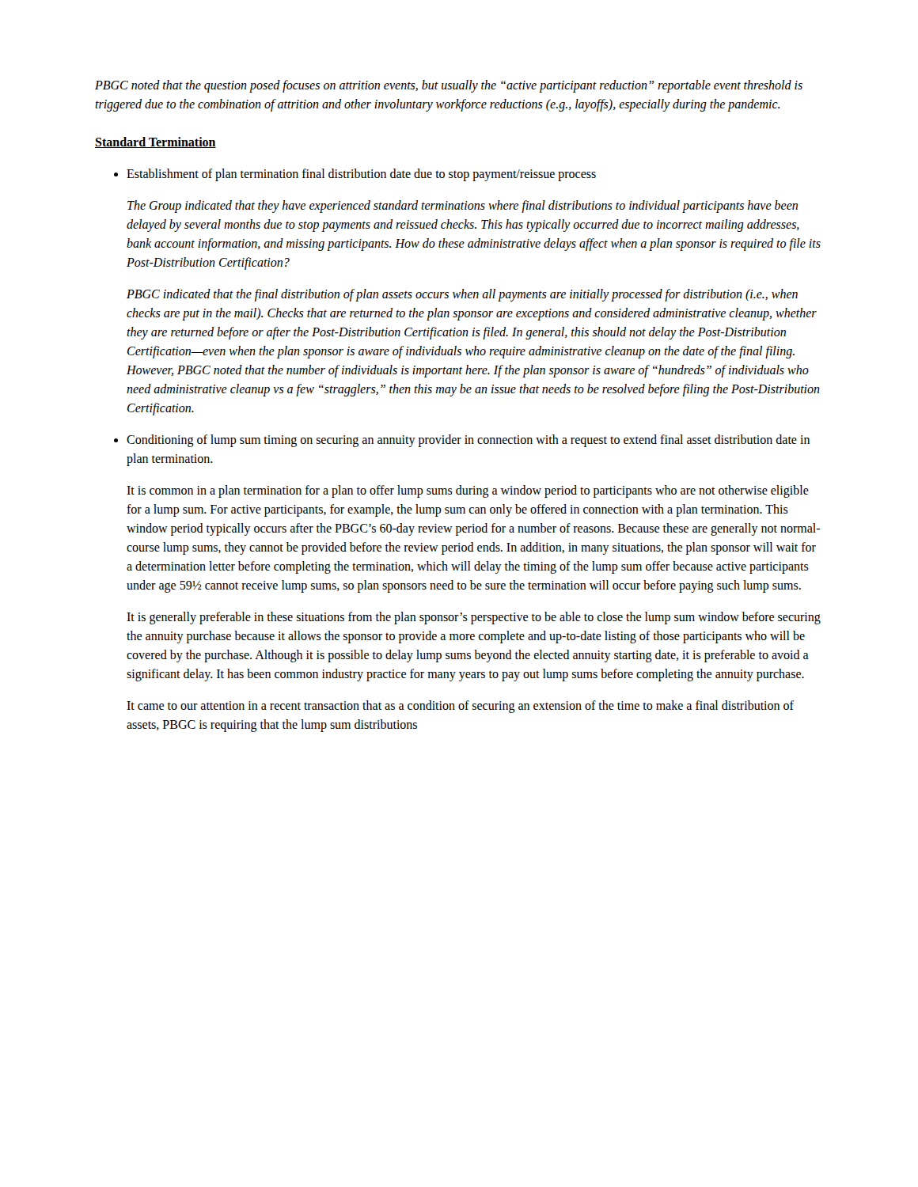PBGC noted that the question posed focuses on attrition events, but usually the “active participant reduction” reportable event threshold is triggered due to the combination of attrition and other involuntary workforce reductions (e.g., layoffs), especially during the pandemic.
Standard Termination
Establishment of plan termination final distribution date due to stop payment/reissue process
The Group indicated that they have experienced standard terminations where final distributions to individual participants have been delayed by several months due to stop payments and reissued checks. This has typically occurred due to incorrect mailing addresses, bank account information, and missing participants. How do these administrative delays affect when a plan sponsor is required to file its Post-Distribution Certification?
PBGC indicated that the final distribution of plan assets occurs when all payments are initially processed for distribution (i.e., when checks are put in the mail). Checks that are returned to the plan sponsor are exceptions and considered administrative cleanup, whether they are returned before or after the Post-Distribution Certification is filed. In general, this should not delay the Post-Distribution Certification—even when the plan sponsor is aware of individuals who require administrative cleanup on the date of the final filing. However, PBGC noted that the number of individuals is important here. If the plan sponsor is aware of “hundreds” of individuals who need administrative cleanup vs a few “stragglers,” then this may be an issue that needs to be resolved before filing the Post-Distribution Certification.
Conditioning of lump sum timing on securing an annuity provider in connection with a request to extend final asset distribution date in plan termination.
It is common in a plan termination for a plan to offer lump sums during a window period to participants who are not otherwise eligible for a lump sum. For active participants, for example, the lump sum can only be offered in connection with a plan termination. This window period typically occurs after the PBGC’s 60-day review period for a number of reasons. Because these are generally not normal-course lump sums, they cannot be provided before the review period ends. In addition, in many situations, the plan sponsor will wait for a determination letter before completing the termination, which will delay the timing of the lump sum offer because active participants under age 59½ cannot receive lump sums, so plan sponsors need to be sure the termination will occur before paying such lump sums.
It is generally preferable in these situations from the plan sponsor’s perspective to be able to close the lump sum window before securing the annuity purchase because it allows the sponsor to provide a more complete and up-to-date listing of those participants who will be covered by the purchase. Although it is possible to delay lump sums beyond the elected annuity starting date, it is preferable to avoid a significant delay. It has been common industry practice for many years to pay out lump sums before completing the annuity purchase.
It came to our attention in a recent transaction that as a condition of securing an extension of the time to make a final distribution of assets, PBGC is requiring that the lump sum distributions